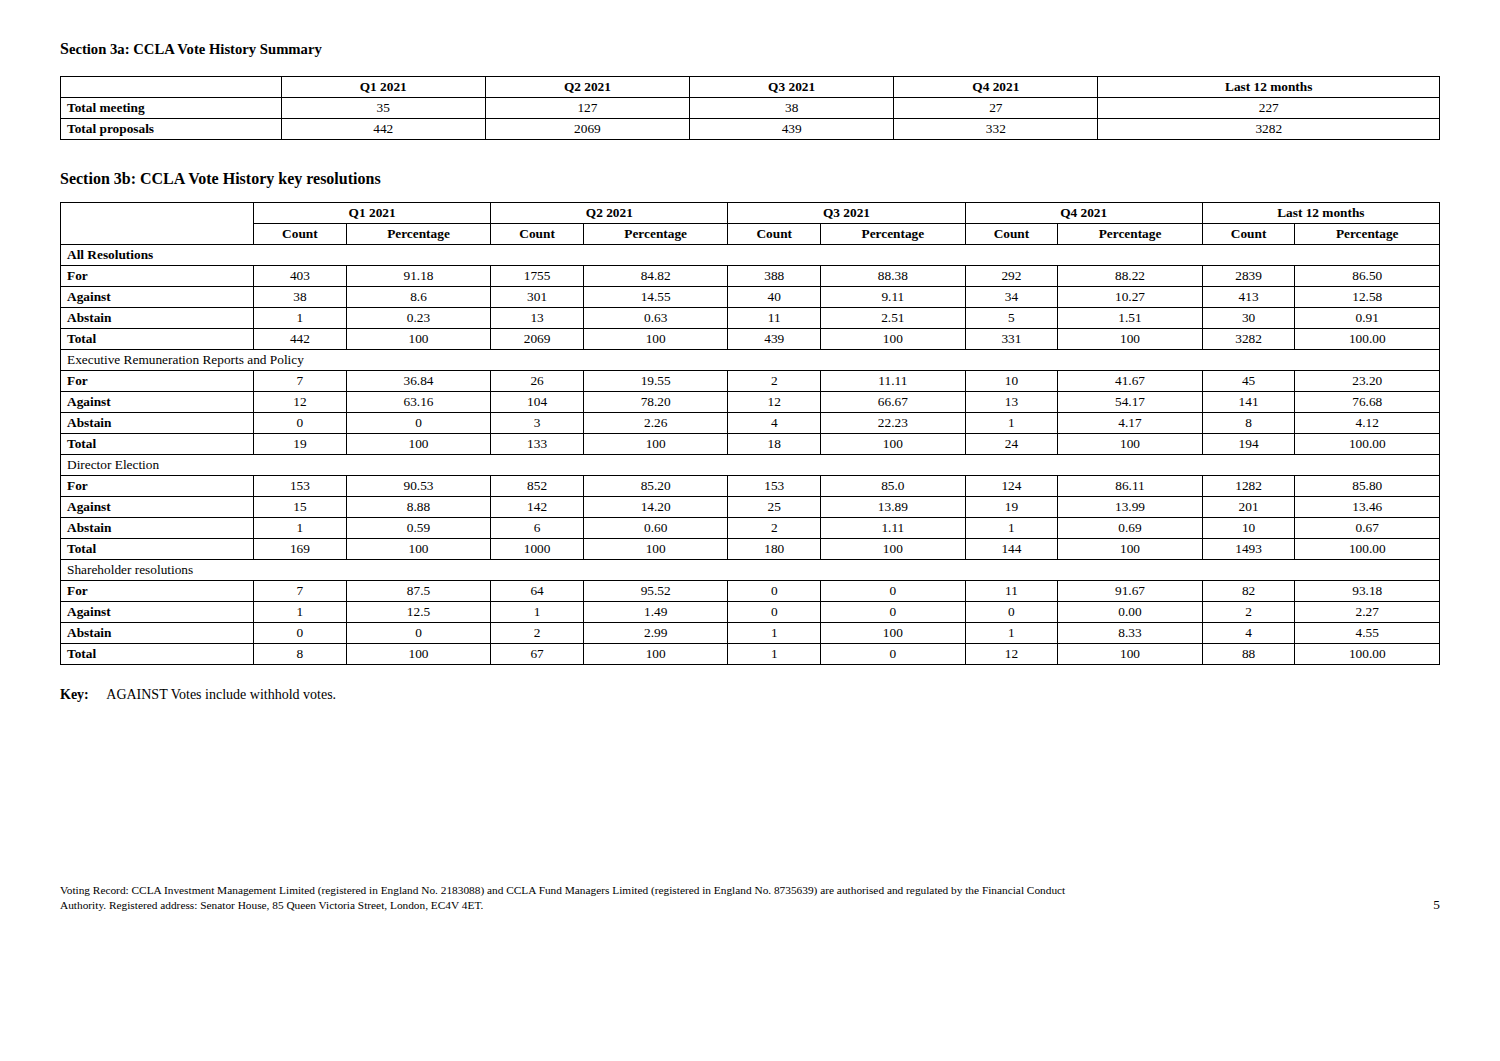Section 3a: CCLA Vote History Summary
| | Q1 2021 | Q2 2021 | Q3 2021 | Q4 2021 | Last 12 months |
| --- | --- | --- | --- | --- | --- |
| Total meeting | 35 | 127 | 38 | 27 | 227 |
| Total proposals | 442 | 2069 | 439 | 332 | 3282 |
Section 3b: CCLA Vote History key resolutions
| | Q1 2021 | Q2 2021 | Q3 2021 | Q4 2021 | Last 12 months |
| --- | --- | --- | --- | --- | --- |
| Count | Percentage | Count | Percentage | Count | Percentage | Count | Percentage | Count | Percentage |
| All Resolutions |
| For | 403 | 91.18 | 1755 | 84.82 | 388 | 88.38 | 292 | 88.22 | 2839 | 86.50 |
| Against | 38 | 8.6 | 301 | 14.55 | 40 | 9.11 | 34 | 10.27 | 413 | 12.58 |
| Abstain | 1 | 0.23 | 13 | 0.63 | 11 | 2.51 | 5 | 1.51 | 30 | 0.91 |
| Total | 442 | 100 | 2069 | 100 | 439 | 100 | 331 | 100 | 3282 | 100.00 |
| Executive Remuneration Reports and Policy |
| For | 7 | 36.84 | 26 | 19.55 | 2 | 11.11 | 10 | 41.67 | 45 | 23.20 |
| Against | 12 | 63.16 | 104 | 78.20 | 12 | 66.67 | 13 | 54.17 | 141 | 76.68 |
| Abstain | 0 | 0 | 3 | 2.26 | 4 | 22.23 | 1 | 4.17 | 8 | 4.12 |
| Total | 19 | 100 | 133 | 100 | 18 | 100 | 24 | 100 | 194 | 100.00 |
| Director Election |
| For | 153 | 90.53 | 852 | 85.20 | 153 | 85.0 | 124 | 86.11 | 1282 | 85.80 |
| Against | 15 | 8.88 | 142 | 14.20 | 25 | 13.89 | 19 | 13.99 | 201 | 13.46 |
| Abstain | 1 | 0.59 | 6 | 0.60 | 2 | 1.11 | 1 | 0.69 | 10 | 0.67 |
| Total | 169 | 100 | 1000 | 100 | 180 | 100 | 144 | 100 | 1493 | 100.00 |
| Shareholder resolutions |
| For | 7 | 87.5 | 64 | 95.52 | 0 | 0 | 11 | 91.67 | 82 | 93.18 |
| Against | 1 | 12.5 | 1 | 1.49 | 0 | 0 | 0 | 0.00 | 2 | 2.27 |
| Abstain | 0 | 0 | 2 | 2.99 | 1 | 100 | 1 | 8.33 | 4 | 4.55 |
| Total | 8 | 100 | 67 | 100 | 1 | 0 | 12 | 100 | 88 | 100.00 |
Key: AGAINST Votes include withhold votes.
Voting Record: CCLA Investment Management Limited (registered in England No. 2183088) and CCLA Fund Managers Limited (registered in England No. 8735639) are authorised and regulated by the Financial Conduct
Authority. Registered address: Senator House, 85 Queen Victoria Street, London, EC4V 4ET. 5